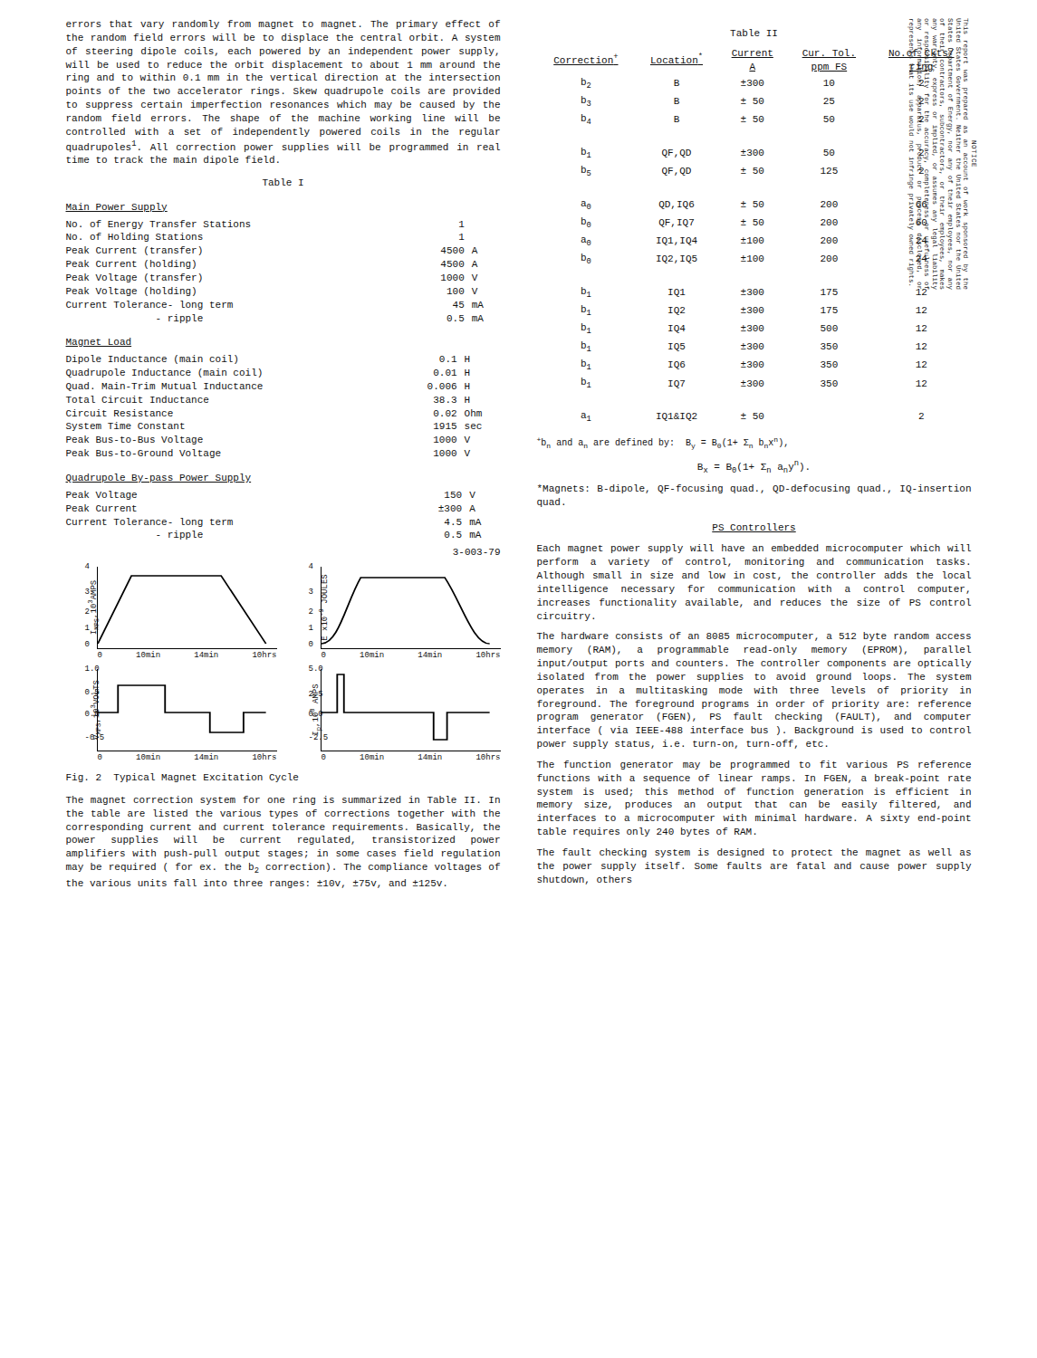NOTICE
This report was prepared as an account of work sponsored by the United States Government. Neither the United States nor the United States Department of Energy, nor any of their employees, nor any of their contractors, subcontractors, or their employees, makes any warranty, express or implied, or assumes any legal liability or responsibility for the accuracy, completeness or usefulness of any information, apparatus, product or process disclosed, or represents that its use would not infringe privately owned rights.
errors that vary randomly from magnet to magnet. The primary effect of the random field errors will be to displace the central orbit. A system of steering dipole coils, each powered by an independent power supply, will be used to reduce the orbit displacement to about 1 mm around the ring and to within 0.1 mm in the vertical direction at the intersection points of the two accelerator rings. Skew quadrupole coils are provided to suppress certain imperfection resonances which may be caused by the random field errors. The shape of the machine working line will be controlled with a set of independently powered coils in the regular quadrupoles1. All correction power supplies will be programmed in real time to track the main dipole field.
Table I
Main Power Supply
| No. of Energy Transfer Stations | 1 | |
| No. of Holding Stations | 1 | |
| Peak Current (transfer) | 4500 | A |
| Peak Current (holding) | 4500 | A |
| Peak Voltage (transfer) | 1000 | V |
| Peak Voltage (holding) | 100 | V |
| Current Tolerance- long term | 45 | mA |
| - ripple | 0.5 | mA |
Magnet Load
| Dipole Inductance (main coil) | 0.1 | H |
| Quadrupole Inductance (main coil) | 0.01 | H |
| Quad. Main-Trim Mutual Inductance | 0.006 | H |
| Total Circuit Inductance | 38.3 | H |
| Circuit Resistance | 0.02 | Ohm |
| System Time Constant | 1915 | sec |
| Peak Bus-to-Bus Voltage | 1000 | V |
| Peak Bus-to-Ground Voltage | 1000 | V |
Quadrupole By-pass Power Supply
| Peak Voltage | 150 | V |
| Peak Current | ±300 | A |
| Current Tolerance- long term | 4.5 | mA |
| - ripple | 0.5 | mA |
3-003-79
IMPS,103 AMPS
4
3
2
1
0
010min 14min 10hrs
E x10-9 JOULES
4
3
2
1
0
010min 14min 10hrs
VMPS,103 VOLTS
1.0
0.5
0.0
-0.5
010min 14min 10hrs
Ip,103 AMPS
5.0
2.5
0.0
-2.5
010min 14min 10hrs
Fig. 2 Typical Magnet Excitation Cycle
The magnet correction system for one ring is summarized in Table II. In the table are listed the various types of corrections together with the corresponding current and current tolerance requirements. Basically, the power supplies will be current regulated, transistorized power amplifiers with push-pull output stages; in some cases field regulation may be required ( for ex. the b2 correction). The compliance voltages of the various units fall into three ranges: ±10v, ±75v, and ±125v.
Table II
| Correction + | Location * | Current A | Cur. Tol. ppm FS | No.of Ckts/ ring |
| --- | --- | --- | --- | --- |
| b 2 | B | ±300 | 10 | 2 |
| b 3 | B | ± 50 | 25 | 2 |
| b 4 | B | ± 50 | 50 | 2 |
| b 1 | QF,QD | ±300 | 50 | 2 |
| b 5 | QF,QD | ± 50 | 125 | 2 |
| a 0 | QD,IQ6 | ± 50 | 200 | 66 |
| b 0 | QF,IQ7 | ± 50 | 200 | 60 |
| a 0 | IQ1,IQ4 | ±100 | 200 | 24 |
| b 0 | IQ2,IQ5 | ±100 | 200 | 24 |
| b 1 | IQ1 | ±300 | 175 | 12 |
| b 1 | IQ2 | ±300 | 175 | 12 |
| b 1 | IQ4 | ±300 | 500 | 12 |
| b 1 | IQ5 | ±300 | 350 | 12 |
| b 1 | IQ6 | ±300 | 350 | 12 |
| b 1 | IQ7 | ±300 | 350 | 12 |
| a 1 | IQ1&IQ2 | ± 50 | | 2 |
+bn and an are defined by: By = B0(1+ Σn bnxn),
Bx = B0(1+ Σn anyn).
*Magnets: B-dipole, QF-focusing quad., QD-defocusing quad., IQ-insertion quad.
PS Controllers
Each magnet power supply will have an embedded microcomputer which will perform a variety of control, monitoring and communication tasks. Although small in size and low in cost, the controller adds the local intelligence necessary for communication with a control computer, increases functionality available, and reduces the size of PS control circuitry.
The hardware consists of an 8085 microcomputer, a 512 byte random access memory (RAM), a programmable read-only memory (EPROM), parallel input/output ports and counters. The controller components are optically isolated from the power supplies to avoid ground loops. The system operates in a multitasking mode with three levels of priority in foreground. The foreground programs in order of priority are: reference program generator (FGEN), PS fault checking (FAULT), and computer interface ( via IEEE-488 interface bus ). Background is used to control power supply status, i.e. turn-on, turn-off, etc.
The function generator may be programmed to fit various PS reference functions with a sequence of linear ramps. In FGEN, a break-point rate system is used; this method of function generation is efficient in memory size, produces an output that can be easily filtered, and interfaces to a microcomputer with minimal hardware. A sixty end-point table requires only 240 bytes of RAM.
The fault checking system is designed to protect the magnet as well as the power supply itself. Some faults are fatal and cause power supply shutdown, others